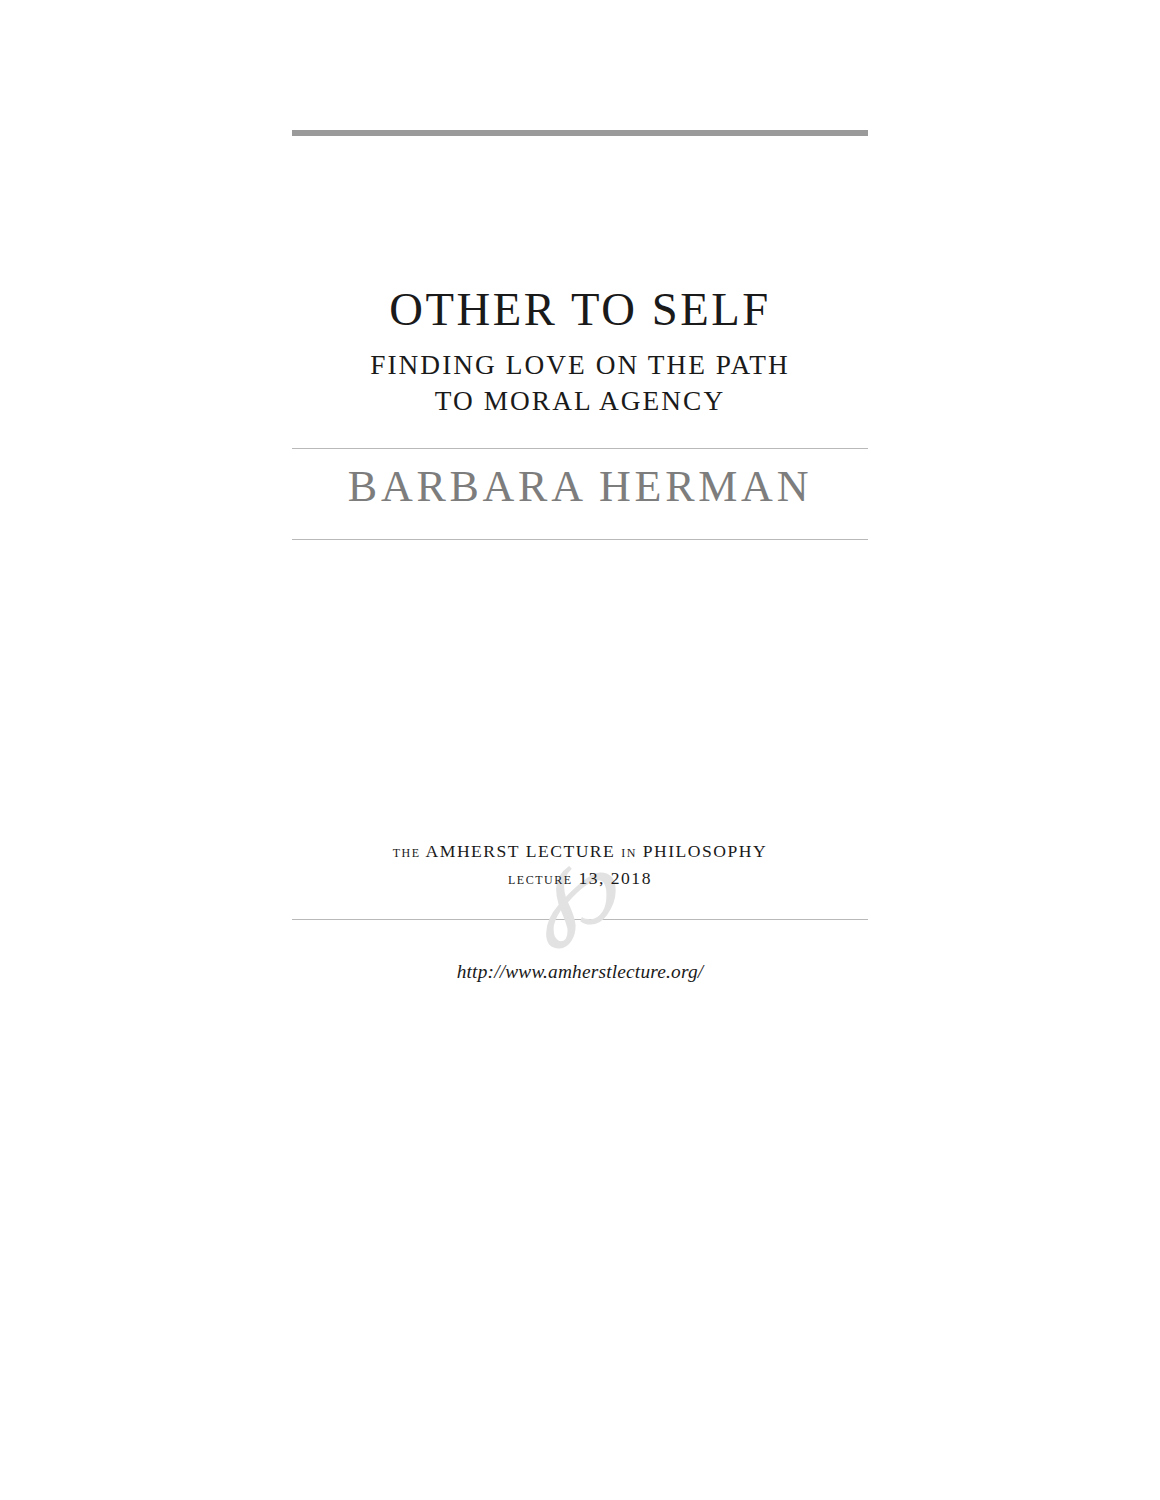Other to Self
Finding Love on the Path
to Moral Agency
Barbara Herman
℘
the Amherst Lecture in Philosophy
lecture 13, 2018
http://www.amherstlecture.org/